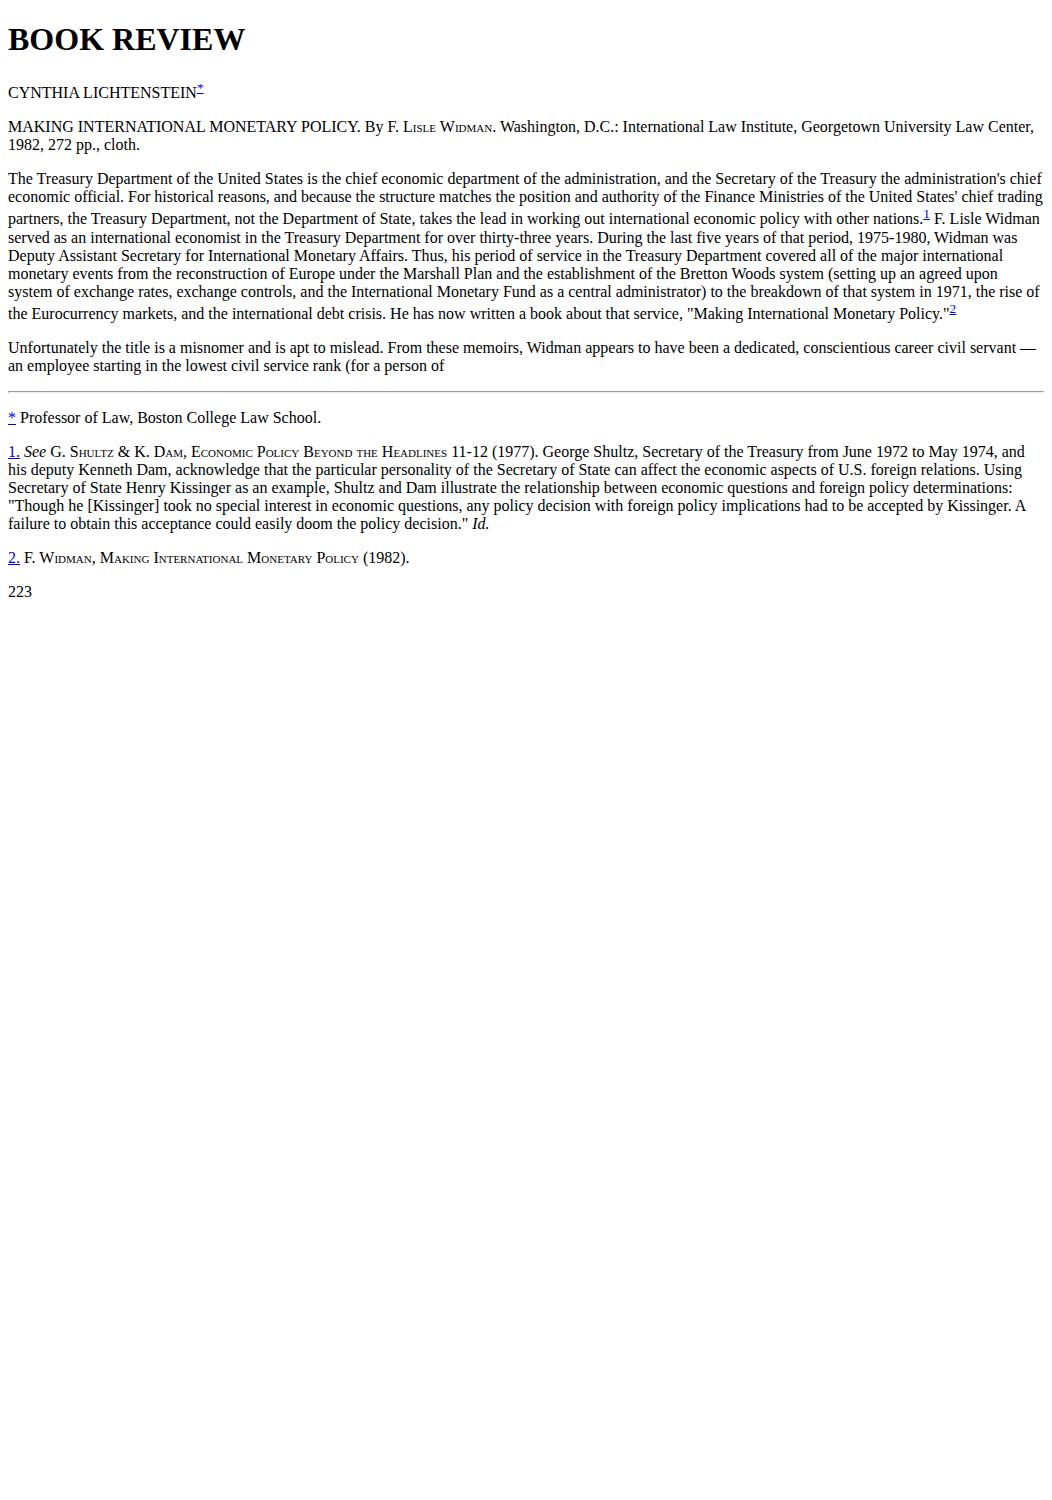BOOK REVIEW
CYNTHIA LICHTENSTEIN*
MAKING INTERNATIONAL MONETARY POLICY. By F. Lisle Widman. Washington, D.C.: International Law Institute, Georgetown University Law Center, 1982, 272 pp., cloth.
The Treasury Department of the United States is the chief economic department of the administration, and the Secretary of the Treasury the administration's chief economic official. For historical reasons, and because the structure matches the position and authority of the Finance Ministries of the United States' chief trading partners, the Treasury Department, not the Department of State, takes the lead in working out international economic policy with other nations.1 F. Lisle Widman served as an international economist in the Treasury Department for over thirty-three years. During the last five years of that period, 1975-1980, Widman was Deputy Assistant Secretary for International Monetary Affairs. Thus, his period of service in the Treasury Department covered all of the major international monetary events from the reconstruction of Europe under the Marshall Plan and the establishment of the Bretton Woods system (setting up an agreed upon system of exchange rates, exchange controls, and the International Monetary Fund as a central administrator) to the breakdown of that system in 1971, the rise of the Eurocurrency markets, and the international debt crisis. He has now written a book about that service, "Making International Monetary Policy."2
Unfortunately the title is a misnomer and is apt to mislead. From these memoirs, Widman appears to have been a dedicated, conscientious career civil servant — an employee starting in the lowest civil service rank (for a person of
* Professor of Law, Boston College Law School.
1. See G. Shultz & K. Dam, Economic Policy Beyond the Headlines 11-12 (1977). George Shultz, Secretary of the Treasury from June 1972 to May 1974, and his deputy Kenneth Dam, acknowledge that the particular personality of the Secretary of State can affect the economic aspects of U.S. foreign relations. Using Secretary of State Henry Kissinger as an example, Shultz and Dam illustrate the relationship between economic questions and foreign policy determinations: "Though he [Kissinger] took no special interest in economic questions, any policy decision with foreign policy implications had to be accepted by Kissinger. A failure to obtain this acceptance could easily doom the policy decision." Id.
2. F. Widman, Making International Monetary Policy (1982).
223